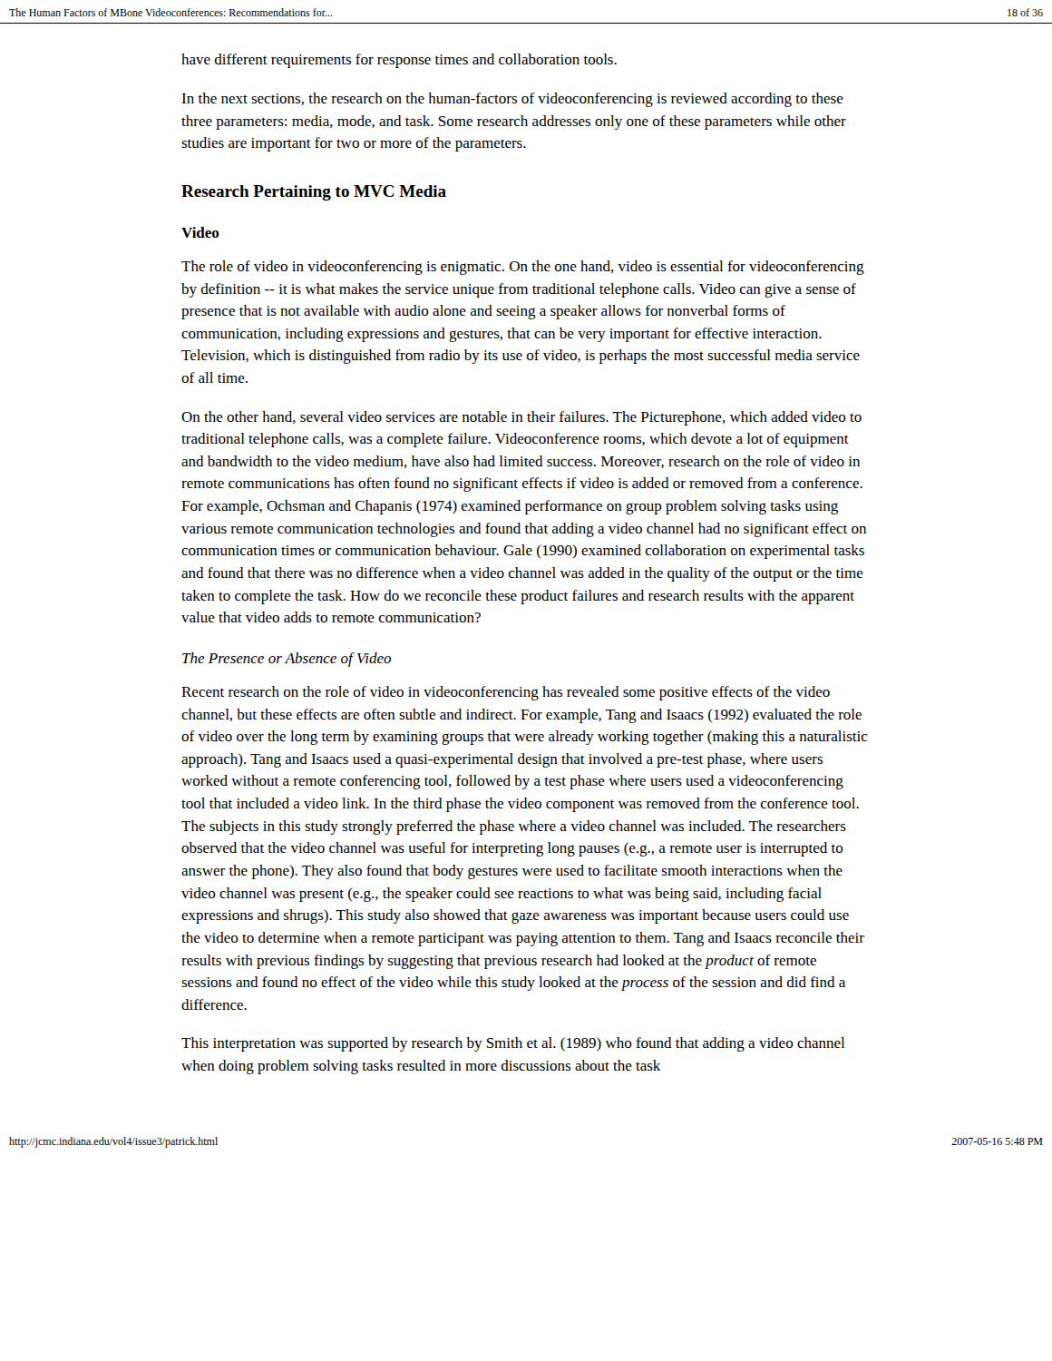The Human Factors of MBone Videoconferences: Recommendations for...
18 of 36
have different requirements for response times and collaboration tools.
In the next sections, the research on the human-factors of videoconferencing is reviewed according to these three parameters: media, mode, and task. Some research addresses only one of these parameters while other studies are important for two or more of the parameters.
Research Pertaining to MVC Media
Video
The role of video in videoconferencing is enigmatic. On the one hand, video is essential for videoconferencing by definition -- it is what makes the service unique from traditional telephone calls. Video can give a sense of presence that is not available with audio alone and seeing a speaker allows for nonverbal forms of communication, including expressions and gestures, that can be very important for effective interaction. Television, which is distinguished from radio by its use of video, is perhaps the most successful media service of all time.
On the other hand, several video services are notable in their failures. The Picturephone, which added video to traditional telephone calls, was a complete failure. Videoconference rooms, which devote a lot of equipment and bandwidth to the video medium, have also had limited success. Moreover, research on the role of video in remote communications has often found no significant effects if video is added or removed from a conference. For example, Ochsman and Chapanis (1974) examined performance on group problem solving tasks using various remote communication technologies and found that adding a video channel had no significant effect on communication times or communication behaviour. Gale (1990) examined collaboration on experimental tasks and found that there was no difference when a video channel was added in the quality of the output or the time taken to complete the task. How do we reconcile these product failures and research results with the apparent value that video adds to remote communication?
The Presence or Absence of Video
Recent research on the role of video in videoconferencing has revealed some positive effects of the video channel, but these effects are often subtle and indirect. For example, Tang and Isaacs (1992) evaluated the role of video over the long term by examining groups that were already working together (making this a naturalistic approach). Tang and Isaacs used a quasi-experimental design that involved a pre-test phase, where users worked without a remote conferencing tool, followed by a test phase where users used a videoconferencing tool that included a video link. In the third phase the video component was removed from the conference tool. The subjects in this study strongly preferred the phase where a video channel was included. The researchers observed that the video channel was useful for interpreting long pauses (e.g., a remote user is interrupted to answer the phone). They also found that body gestures were used to facilitate smooth interactions when the video channel was present (e.g., the speaker could see reactions to what was being said, including facial expressions and shrugs). This study also showed that gaze awareness was important because users could use the video to determine when a remote participant was paying attention to them. Tang and Isaacs reconcile their results with previous findings by suggesting that previous research had looked at the product of remote sessions and found no effect of the video while this study looked at the process of the session and did find a difference.
This interpretation was supported by research by Smith et al. (1989) who found that adding a video channel when doing problem solving tasks resulted in more discussions about the task
http://jcmc.indiana.edu/vol4/issue3/patrick.html
2007-05-16 5:48 PM